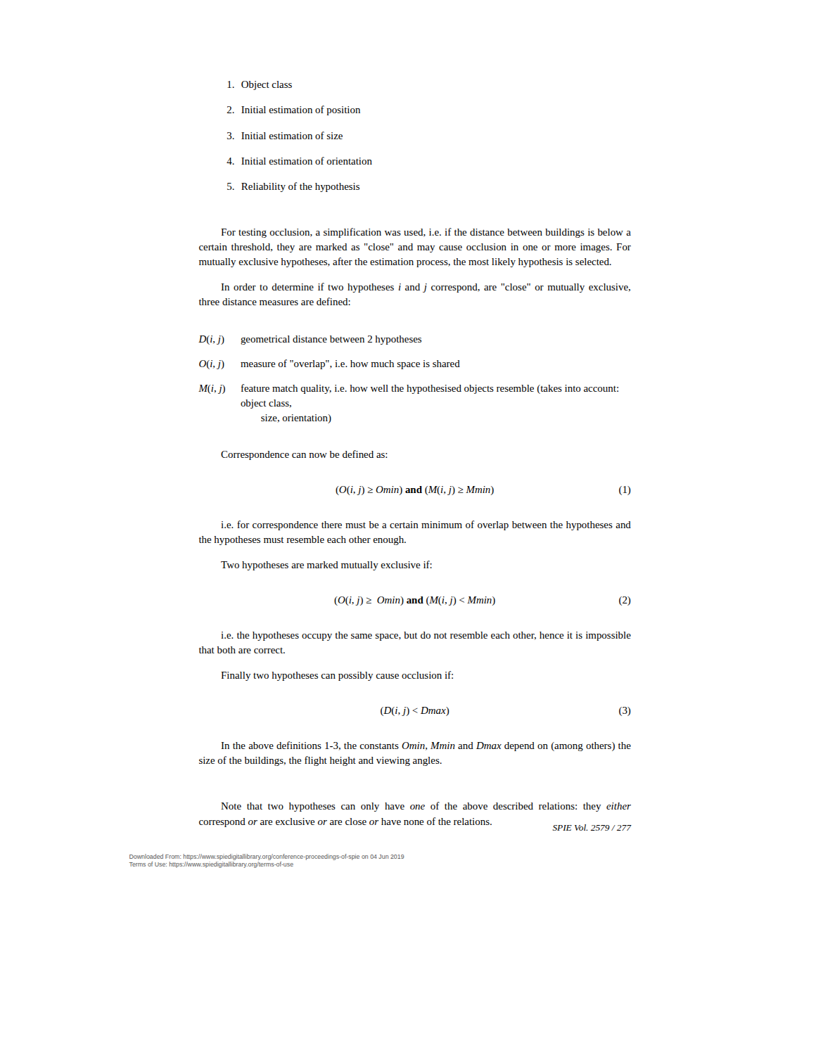Object class
Initial estimation of position
Initial estimation of size
Initial estimation of orientation
Reliability of the hypothesis
For testing occlusion, a simplification was used, i.e. if the distance between buildings is below a certain threshold, they are marked as "close" and may cause occlusion in one or more images. For mutually exclusive hypotheses, after the estimation process, the most likely hypothesis is selected.
In order to determine if two hypotheses i and j correspond, are "close" or mutually exclusive, three distance measures are defined:
D(i, j)
geometrical distance between 2 hypotheses
O(i, j)
measure of "overlap", i.e. how much space is shared
M(i, j)
feature match quality, i.e. how well the hypothesised objects resemble (takes into account: object class, size, orientation)
Correspondence can now be defined as:
(O(i, j) ≥ Omin) and (M(i, j) ≥ Mmin) (1)
i.e. for correspondence there must be a certain minimum of overlap between the hypotheses and the hypotheses must resemble each other enough.
Two hypotheses are marked mutually exclusive if:
(O(i, j) ≥ Omin) and (M(i, j) < Mmin) (2)
i.e. the hypotheses occupy the same space, but do not resemble each other, hence it is impossible that both are correct.
Finally two hypotheses can possibly cause occlusion if:
(D(i, j) < Dmax) (3)
In the above definitions 1-3, the constants Omin, Mmin and Dmax depend on (among others) the size of the buildings, the flight height and viewing angles.
Note that two hypotheses can only have one of the above described relations: they either correspond or are exclusive or are close or have none of the relations.
SPIE Vol. 2579 / 277
Downloaded From: https://www.spiedigitallibrary.org/conference-proceedings-of-spie on 04 Jun 2019
Terms of Use: https://www.spiedigitallibrary.org/terms-of-use